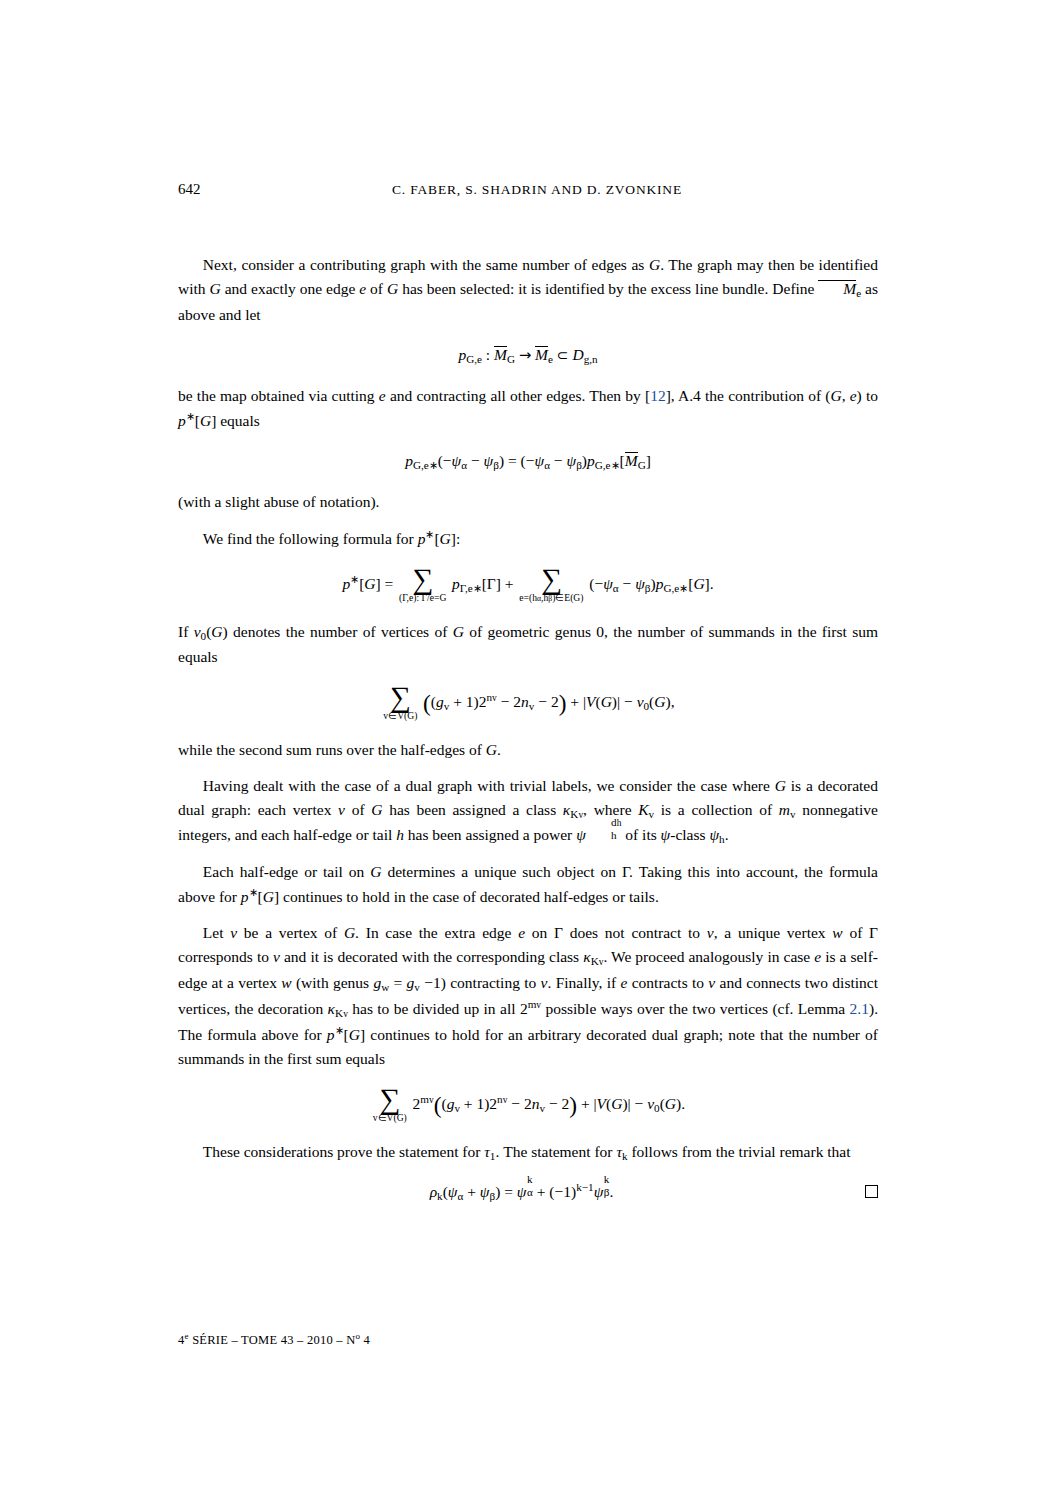642
C. FABER, S. SHADRIN AND D. ZVONKINE
Next, consider a contributing graph with the same number of edges as G. The graph may then be identified with G and exactly one edge e of G has been selected: it is identified by the excess line bundle. Define Me as above and let
pG,e : MG → Me ⊂ Dg,n
be the map obtained via cutting e and contracting all other edges. Then by [12], A.4 the contribution of (G, e) to p∗[G] equals
pG,e∗(−ψα − ψβ) = (−ψα − ψβ)pG,e∗[MG]
(with a slight abuse of notation).
We find the following formula for p∗[G]:
p∗[G] = ∑(Γ,e): Γ/e=G pΓ,e∗[Γ] + ∑e=(hα,hβ)∈E(G) (−ψα − ψβ)pG,e∗[G].
If v 0(G) denotes the number of vertices of G of geometric genus 0, the number of summands in the first sum equals
∑v∈V(G) ((gv + 1)2nv − 2nv − 2) + |V(G)| − v 0(G),
while the second sum runs over the half-edges of G.
Having dealt with the case of a dual graph with trivial labels, we consider the case where G is a decorated dual graph: each vertex v of G has been assigned a class κKv, where Kv is a collection of mv nonnegative integers, and each half-edge or tail h has been assigned a power ψdh h of its ψ-class ψh.
Each half-edge or tail on G determines a unique such object on Γ. Taking this into account, the formula above for p∗[G] continues to hold in the case of decorated half-edges or tails.
Let v be a vertex of G. In case the extra edge e on Γ does not contract to v, a unique vertex w of Γ corresponds to v and it is decorated with the corresponding class κKv. We proceed analogously in case e is a self-edge at a vertex w (with genus gw = gv −1) contracting to v. Finally, if e contracts to v and connects two distinct vertices, the decoration κKv has to be divided up in all 2mv possible ways over the two vertices (cf. Lemma 2.1). The formula above for p∗[G] continues to hold for an arbitrary decorated dual graph; note that the number of summands in the first sum equals
∑v∈V(G) 2mv((gv + 1)2nv − 2nv − 2) + |V(G)| − v 0(G).
These considerations prove the statement for τ 1. The statement for τk follows from the trivial remark that
ρk(ψα + ψβ) = ψkα + (−1)k−1 ψkβ.
4e SÉRIE – TOME 43 – 2010 – No 4